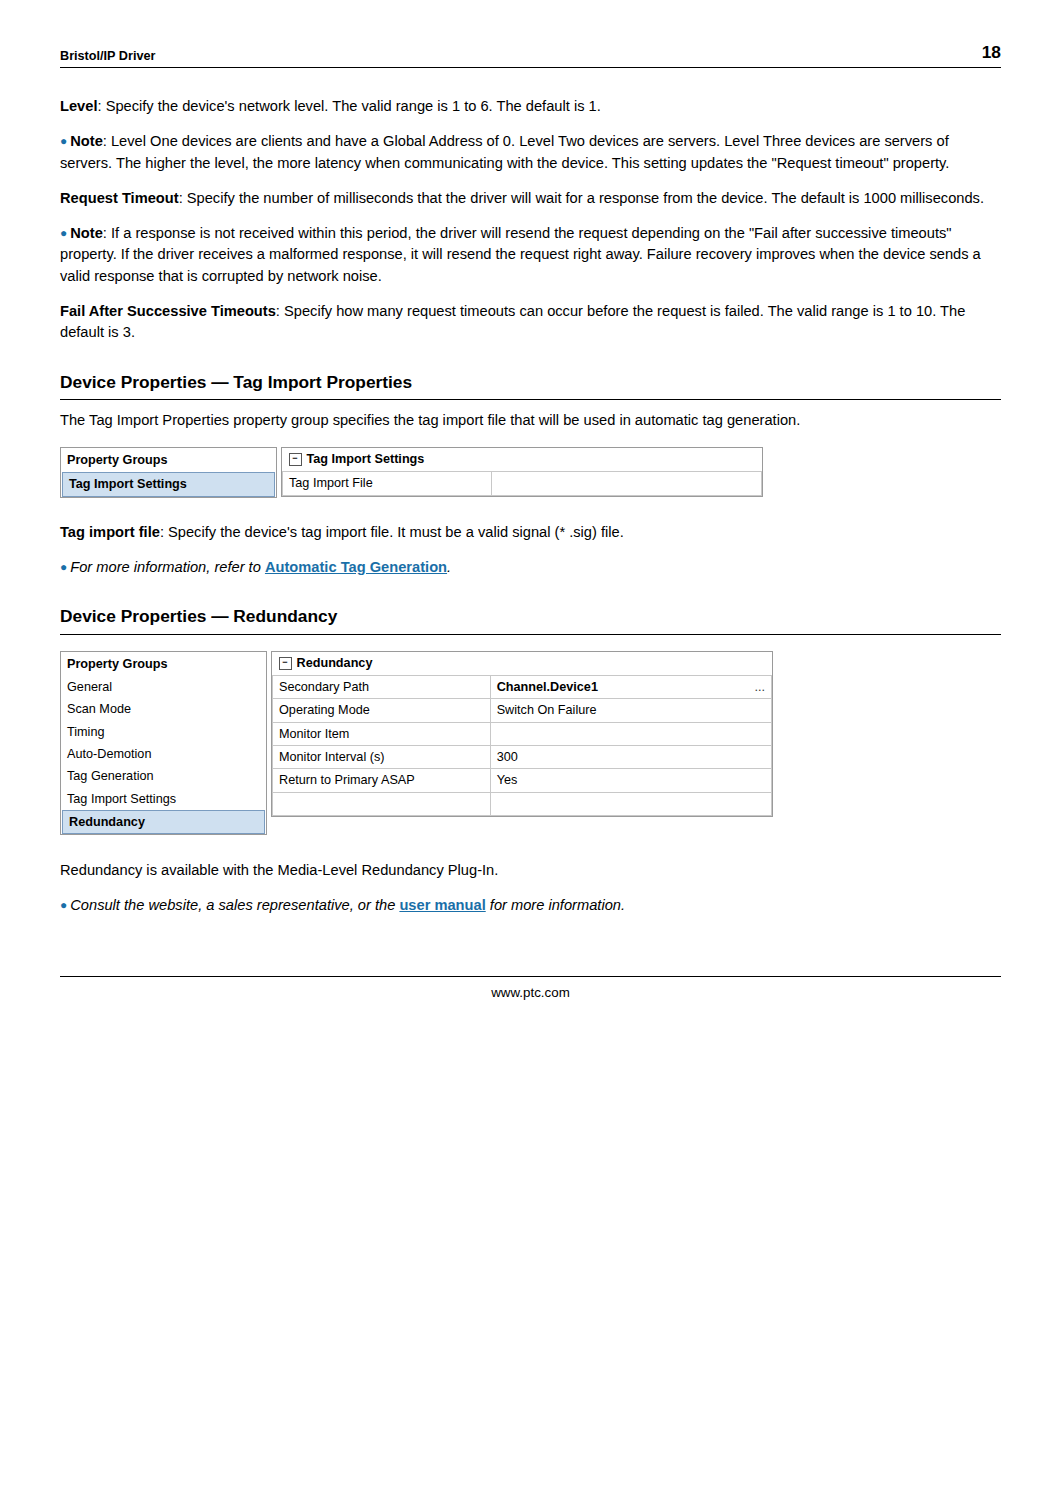Bristol/IP Driver
18
Level: Specify the device's network level. The valid range is 1 to 6. The default is 1.
●Note: Level One devices are clients and have a Global Address of 0. Level Two devices are servers. Level Three devices are servers of servers. The higher the level, the more latency when communicating with the device. This setting updates the "Request timeout" property.
Request Timeout: Specify the number of milliseconds that the driver will wait for a response from the device. The default is 1000 milliseconds.
●Note: If a response is not received within this period, the driver will resend the request depending on the "Fail after successive timeouts" property. If the driver receives a malformed response, it will resend the request right away. Failure recovery improves when the device sends a valid response that is corrupted by network noise.
Fail After Successive Timeouts: Specify how many request timeouts can occur before the request is failed. The valid range is 1 to 10. The default is 3.
Device Properties — Tag Import Properties
The Tag Import Properties property group specifies the tag import file that will be used in automatic tag generation.
| Property Groups Tag Import Settings | / − Tag Import Settings / / Tag Import File / / |
Tag import file: Specify the device's tag import file. It must be a valid signal (* .sig) file.
●For more information, refer to Automatic Tag Generation.
Device Properties — Redundancy
| Property Groups General Scan Mode Timing Auto-Demotion Tag Generation Tag Import Settings Redundancy | / − Redundancy / / Secondary Path / Channel.Device1 ... / / Operating Mode / Switch On Failure / / Monitor Item / / / Monitor Interval (s) / 300 / / Return to Primary ASAP / Yes / |
Redundancy is available with the Media-Level Redundancy Plug-In.
●Consult the website, a sales representative, or the user manual for more information.
www.ptc.com